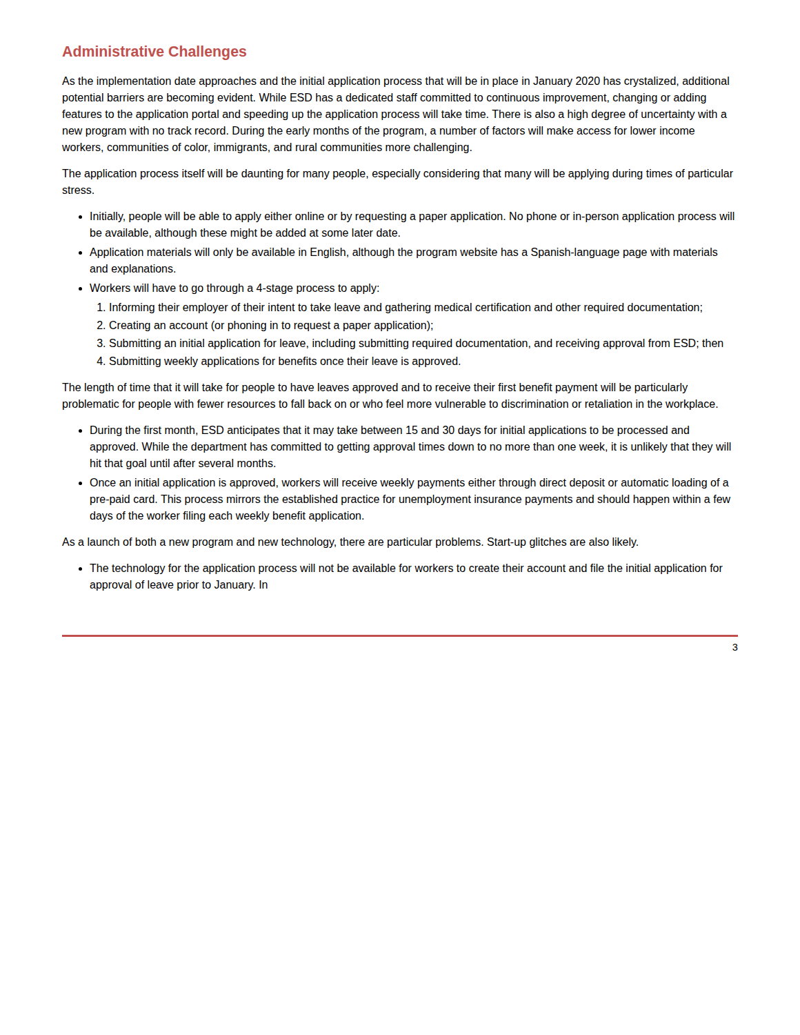Administrative Challenges
As the implementation date approaches and the initial application process that will be in place in January 2020 has crystalized, additional potential barriers are becoming evident. While ESD has a dedicated staff committed to continuous improvement, changing or adding features to the application portal and speeding up the application process will take time. There is also a high degree of uncertainty with a new program with no track record. During the early months of the program, a number of factors will make access for lower income workers, communities of color, immigrants, and rural communities more challenging.
The application process itself will be daunting for many people, especially considering that many will be applying during times of particular stress.
Initially, people will be able to apply either online or by requesting a paper application. No phone or in-person application process will be available, although these might be added at some later date.
Application materials will only be available in English, although the program website has a Spanish-language page with materials and explanations.
Workers will have to go through a 4-stage process to apply:
Informing their employer of their intent to take leave and gathering medical certification and other required documentation;
Creating an account (or phoning in to request a paper application);
Submitting an initial application for leave, including submitting required documentation, and receiving approval from ESD; then
Submitting weekly applications for benefits once their leave is approved.
The length of time that it will take for people to have leaves approved and to receive their first benefit payment will be particularly problematic for people with fewer resources to fall back on or who feel more vulnerable to discrimination or retaliation in the workplace.
During the first month, ESD anticipates that it may take between 15 and 30 days for initial applications to be processed and approved. While the department has committed to getting approval times down to no more than one week, it is unlikely that they will hit that goal until after several months.
Once an initial application is approved, workers will receive weekly payments either through direct deposit or automatic loading of a pre-paid card. This process mirrors the established practice for unemployment insurance payments and should happen within a few days of the worker filing each weekly benefit application.
As a launch of both a new program and new technology, there are particular problems. Start-up glitches are also likely.
The technology for the application process will not be available for workers to create their account and file the initial application for approval of leave prior to January. In
3